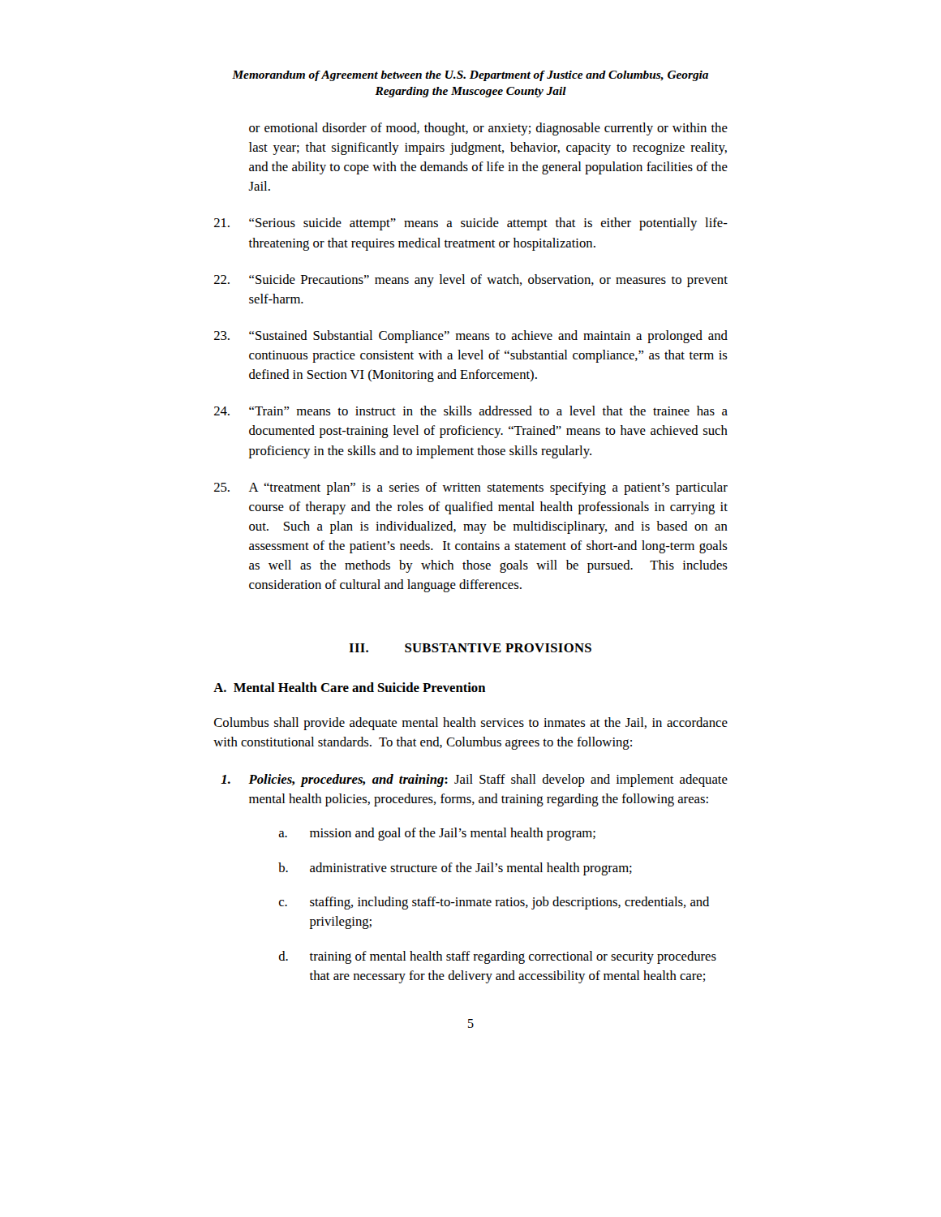Memorandum of Agreement between the U.S. Department of Justice and Columbus, Georgia
Regarding the Muscogee County Jail
or emotional disorder of mood, thought, or anxiety; diagnosable currently or within the last year; that significantly impairs judgment, behavior, capacity to recognize reality, and the ability to cope with the demands of life in the general population facilities of the Jail.
21.“Serious suicide attempt” means a suicide attempt that is either potentially life-threatening or that requires medical treatment or hospitalization.
22.“Suicide Precautions” means any level of watch, observation, or measures to prevent self-harm.
23.“Sustained Substantial Compliance” means to achieve and maintain a prolonged and continuous practice consistent with a level of “substantial compliance,” as that term is defined in Section VI (Monitoring and Enforcement).
24.“Train” means to instruct in the skills addressed to a level that the trainee has a documented post-training level of proficiency. “Trained” means to have achieved such proficiency in the skills and to implement those skills regularly.
25. A “treatment plan” is a series of written statements specifying a patient’s particular course of therapy and the roles of qualified mental health professionals in carrying it out. Such a plan is individualized, may be multidisciplinary, and is based on an assessment of the patient’s needs. It contains a statement of short-and long-term goals as well as the methods by which those goals will be pursued. This includes consideration of cultural and language differences.
III. SUBSTANTIVE PROVISIONS
A. Mental Health Care and Suicide Prevention
Columbus shall provide adequate mental health services to inmates at the Jail, in accordance with constitutional standards. To that end, Columbus agrees to the following:
1. Policies, procedures, and training: Jail Staff shall develop and implement adequate mental health policies, procedures, forms, and training regarding the following areas:
a. mission and goal of the Jail’s mental health program;
b. administrative structure of the Jail’s mental health program;
c. staffing, including staff-to-inmate ratios, job descriptions, credentials, and privileging;
d. training of mental health staff regarding correctional or security procedures that are necessary for the delivery and accessibility of mental health care;
5